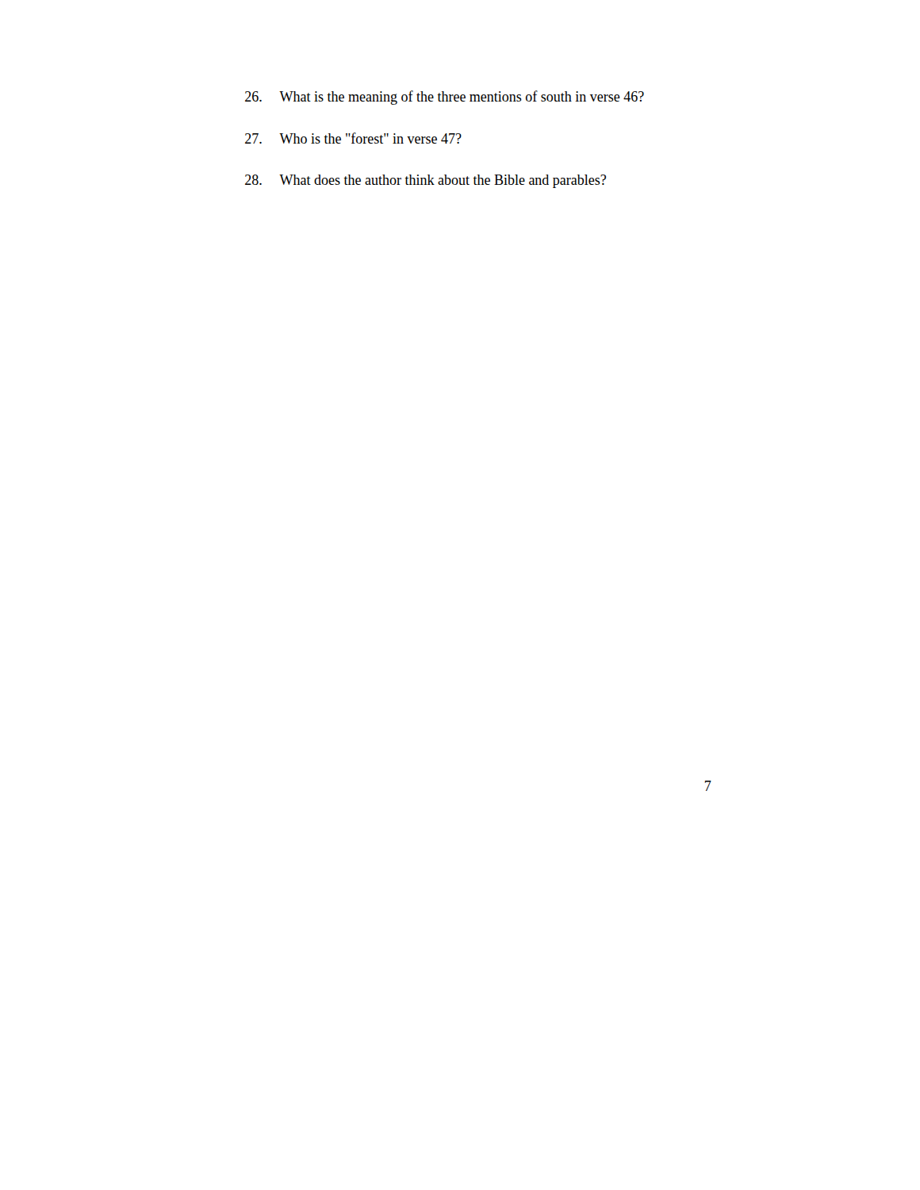What is the meaning of the three mentions of south in verse 46?
Who is the "forest" in verse 47?
What does the author think about the Bible and parables?
7